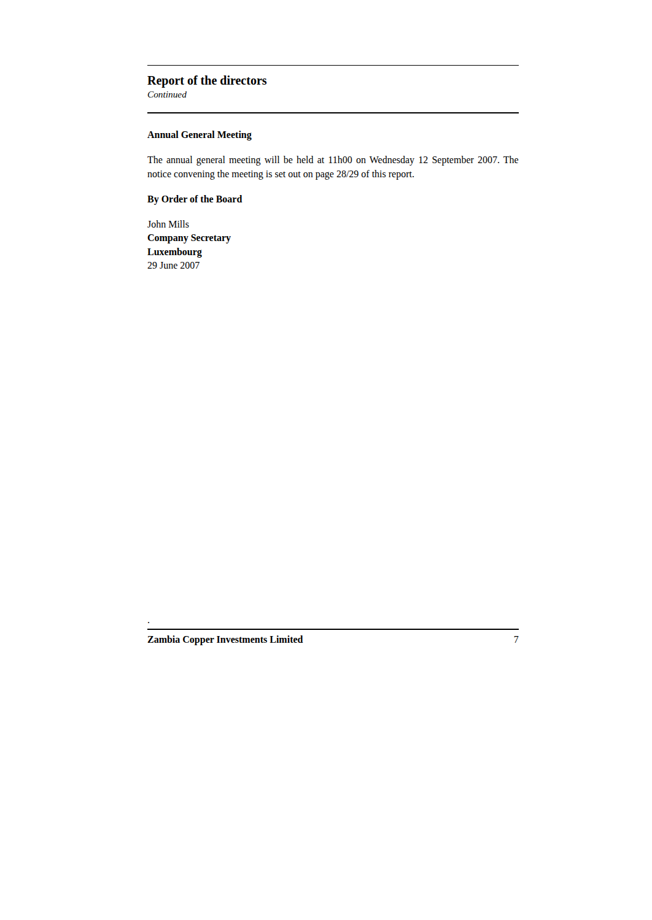Report of the directors
Continued
Annual General Meeting
The annual general meeting will be held at 11h00 on Wednesday 12 September 2007. The notice convening the meeting is set out on page 28/29 of this report.
By Order of the Board
John Mills
Company Secretary
Luxembourg
29 June 2007
.
Zambia Copper Investments Limited 7